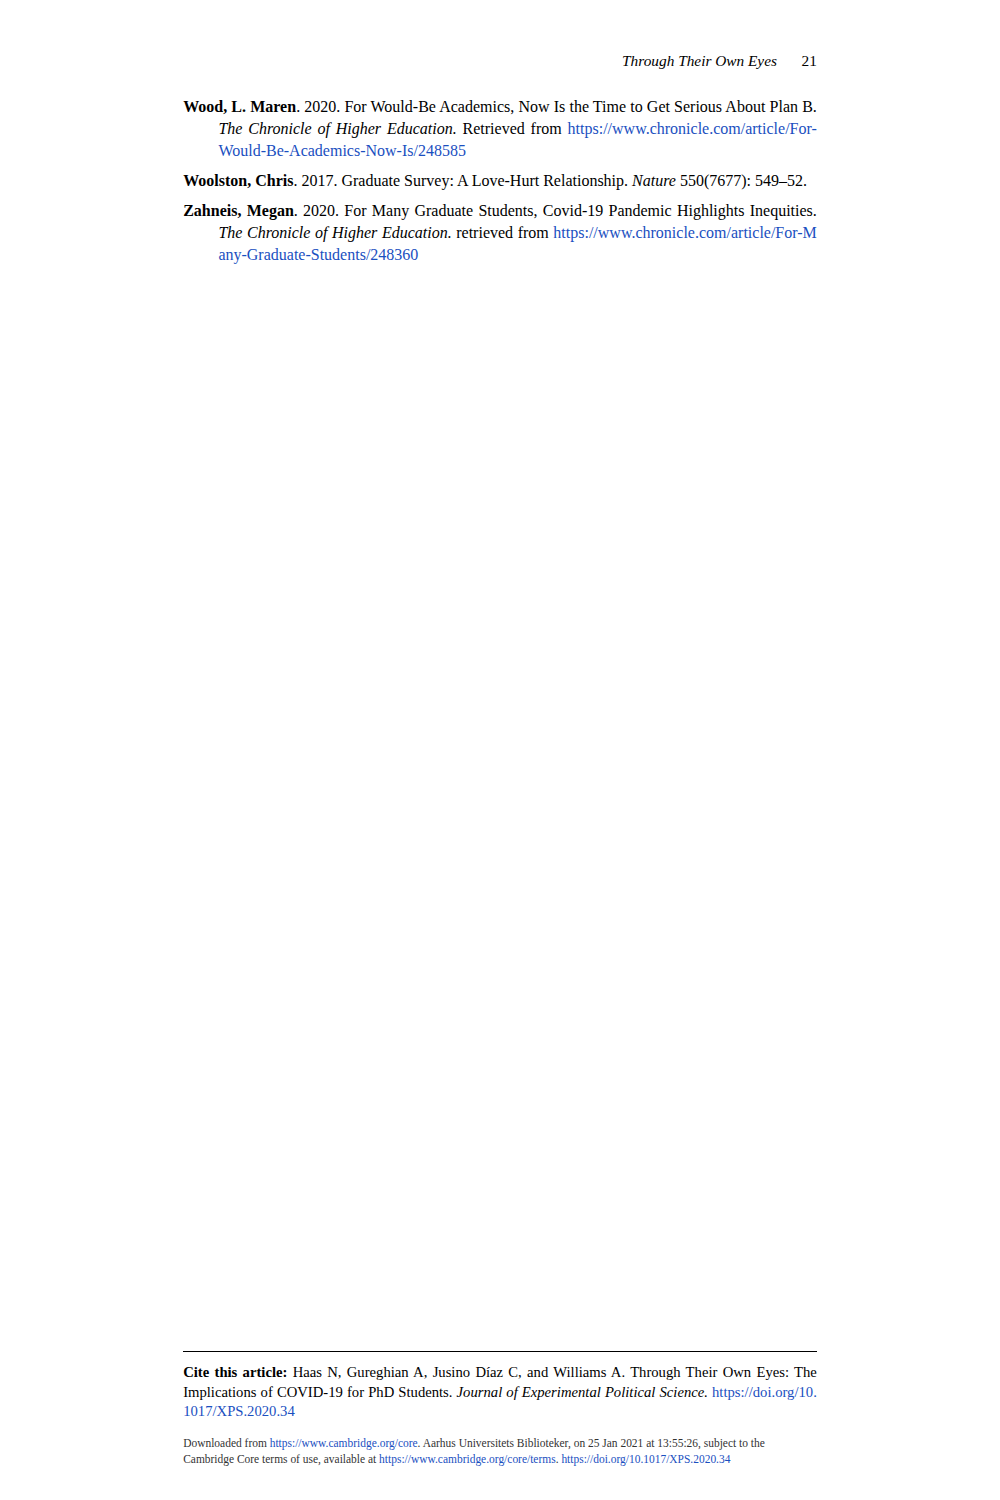Through Their Own Eyes 21
Wood, L. Maren. 2020. For Would-Be Academics, Now Is the Time to Get Serious About Plan B. The Chronicle of Higher Education. Retrieved from https://www.chronicle.com/article/For-Would-Be-Academics-Now-Is/248585
Woolston, Chris. 2017. Graduate Survey: A Love-Hurt Relationship. Nature 550(7677): 549–52.
Zahneis, Megan. 2020. For Many Graduate Students, Covid-19 Pandemic Highlights Inequities. The Chronicle of Higher Education. retrieved from https://www.chronicle.com/article/For-Many-Graduate-Students/248360
Cite this article: Haas N, Gureghian A, Jusino Díaz C, and Williams A. Through Their Own Eyes: The Implications of COVID-19 for PhD Students. Journal of Experimental Political Science. https://doi.org/10.1017/XPS.2020.34
Downloaded from https://www.cambridge.org/core. Aarhus Universitets Biblioteker, on 25 Jan 2021 at 13:55:26, subject to the Cambridge Core terms of use, available at https://www.cambridge.org/core/terms. https://doi.org/10.1017/XPS.2020.34